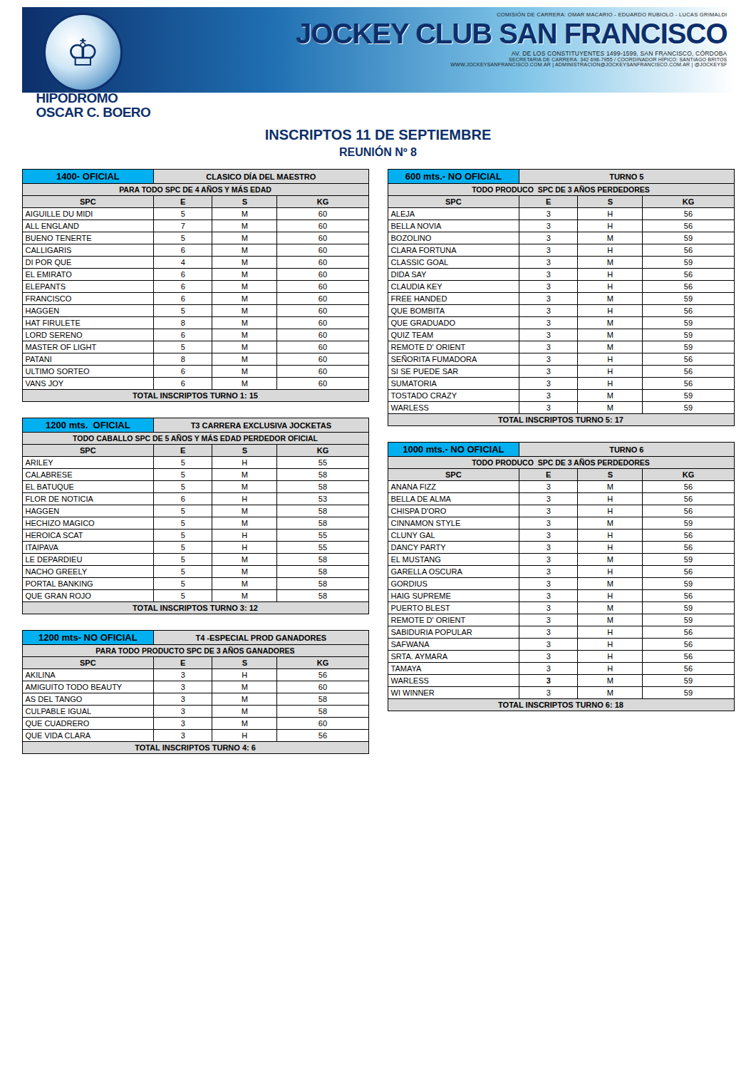♔
COMISIÓN DE CARRERA: OMAR MACARIO - EDUARDO RUBIOLO - LUCAS GRIMALDI
JOCKEY CLUB SAN FRANCISCO
AV. DE LOS CONSTITUYENTES 1499-1599, SAN FRANCISCO, CÓRDOBA
SECRETARIA DE CARRERA: 342 698-7955 / COORDINADOR HÍPICO: SANTIAGO BRITOS
WWW.JOCKEYSANFRANCISCO.COM.AR | ADMINISTRACION@JOCKEYSANFRANCISCO.COM.AR | @JOCKEYSF
HIPÓDROMO
OSCAR C. BOERO
INSCRIPTOS 11 DE SEPTIEMBRE
REUNIÓN Nº 8
| 1400- OFICIAL | CLASICO DÍA DEL MAESTRO |
| PARA TODO SPC DE 4 AÑOS Y MÁS EDAD |
| SPC | E | S | KG |
| AIGUILLE DU MIDI | 5 | M | 60 |
| ALL ENGLAND | 7 | M | 60 |
| BUENO TENERTE | 5 | M | 60 |
| CALLIGARIS | 6 | M | 60 |
| DI POR QUE | 4 | M | 60 |
| EL EMIRATO | 6 | M | 60 |
| ELEPANTS | 6 | M | 60 |
| FRANCISCO | 6 | M | 60 |
| HAGGEN | 5 | M | 60 |
| HAT FIRULETE | 8 | M | 60 |
| LORD SERENO | 6 | M | 60 |
| MASTER OF LIGHT | 5 | M | 60 |
| PATANI | 8 | M | 60 |
| ULTIMO SORTEO | 6 | M | 60 |
| VANS JOY | 6 | M | 60 |
| TOTAL INSCRIPTOS TURNO 1: 15 |
| 1200 mts. OFICIAL | T3 CARRERA EXCLUSIVA JOCKETAS |
| TODO CABALLO SPC DE 5 AÑOS Y MÁS EDAD PERDEDOR OFICIAL |
| SPC | E | S | KG |
| ARILEY | 5 | H | 55 |
| CALABRESE | 5 | M | 58 |
| EL BATUQUE | 5 | M | 58 |
| FLOR DE NOTICIA | 6 | H | 53 |
| HAGGEN | 5 | M | 58 |
| HECHIZO MAGICO | 5 | M | 58 |
| HEROICA SCAT | 5 | H | 55 |
| ITAIPAVA | 5 | H | 55 |
| LE DEPARDIEU | 5 | M | 58 |
| NACHO GREELY | 5 | M | 58 |
| PORTAL BANKING | 5 | M | 58 |
| QUE GRAN ROJO | 5 | M | 58 |
| TOTAL INSCRIPTOS TURNO 3: 12 |
| 1200 mts- NO OFICIAL | T4 -ESPECIAL PROD GANADORES |
| PARA TODO PRODUCTO SPC DE 3 AÑOS GANADORES |
| SPC | E | S | KG |
| AKILINA | 3 | H | 56 |
| AMIGUITO TODO BEAUTY | 3 | M | 60 |
| AS DEL TANGO | 3 | M | 58 |
| CULPABLE IGUAL | 3 | M | 58 |
| QUE CUADRERO | 3 | M | 60 |
| QUE VIDA CLARA | 3 | H | 56 |
| TOTAL INSCRIPTOS TURNO 4: 6 |
| 600 mts.- NO OFICIAL | TURNO 5 |
| TODO PRODUCO SPC DE 3 AÑOS PERDEDORES |
| SPC | E | S | KG |
| ALEJA | 3 | H | 56 |
| BELLA NOVIA | 3 | H | 56 |
| BOZOLINO | 3 | M | 59 |
| CLARA FORTUNA | 3 | H | 56 |
| CLASSIC GOAL | 3 | M | 59 |
| DIDA SAY | 3 | H | 56 |
| CLAUDIA KEY | 3 | H | 56 |
| FREE HANDED | 3 | M | 59 |
| QUE BOMBITA | 3 | H | 56 |
| QUE GRADUADO | 3 | M | 59 |
| QUIZ TEAM | 3 | M | 59 |
| REMOTE D' ORIENT | 3 | M | 59 |
| SEÑORITA FUMADORA | 3 | H | 56 |
| SI SE PUEDE SAR | 3 | H | 56 |
| SUMATORIA | 3 | H | 56 |
| TOSTADO CRAZY | 3 | M | 59 |
| WARLESS | 3 | M | 59 |
| TOTAL INSCRIPTOS TURNO 5: 17 |
| 1000 mts.- NO OFICIAL | TURNO 6 |
| TODO PRODUCO SPC DE 3 AÑOS PERDEDORES |
| SPC | E | S | KG |
| ANANA FIZZ | 3 | M | 56 |
| BELLA DE ALMA | 3 | H | 56 |
| CHISPA D'ORO | 3 | H | 56 |
| CINNAMON STYLE | 3 | M | 59 |
| CLUNY GAL | 3 | H | 56 |
| DANCY PARTY | 3 | H | 56 |
| EL MUSTANG | 3 | M | 59 |
| GARELLA OSCURA | 3 | H | 56 |
| GORDIUS | 3 | M | 59 |
| HAIG SUPREME | 3 | H | 56 |
| PUERTO BLEST | 3 | M | 59 |
| REMOTE D' ORIENT | 3 | M | 59 |
| SABIDURIA POPULAR | 3 | H | 56 |
| SAFWANA | 3 | H | 56 |
| SRTA. AYMARA | 3 | H | 56 |
| TAMAYA | 3 | H | 56 |
| WARLESS | 3 | M | 59 |
| WI WINNER | 3 | M | 59 |
| TOTAL INSCRIPTOS TURNO 6: 18 |